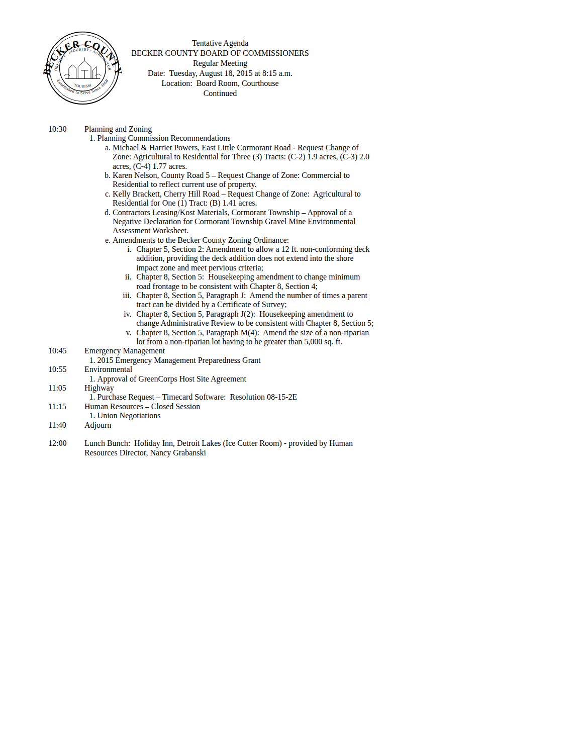BECKER COUNTY Established to Serve Since 1868 FORESTRY · INDUSTRY · AGRICULTURE TOURISM
Tentative Agenda
BECKER COUNTY BOARD OF COMMISSIONERS
Regular Meeting
Date: Tuesday, August 18, 2015 at 8:15 a.m.
Location: Board Room, Courthouse
Continued
| 10:30 | Planning and Zoning Planning Commission Recommendations Michael & Harriet Powers, East Little Cormorant Road - Request Change of Zone: Agricultural to Residential for Three (3) Tracts: (C-2) 1.9 acres, (C-3) 2.0 acres, (C-4) 1.77 acres. Karen Nelson, County Road 5 – Request Change of Zone: Commercial to Residential to reflect current use of property. Kelly Brackett, Cherry Hill Road – Request Change of Zone: Agricultural to Residential for One (1) Tract: (B) 1.41 acres. Contractors Leasing/Kost Materials, Cormorant Township – Approval of a Negative Declaration for Cormorant Township Gravel Mine Environmental Assessment Worksheet. Amendments to the Becker County Zoning Ordinance: Chapter 5, Section 2: Amendment to allow a 12 ft. non-conforming deck addition, providing the deck addition does not extend into the shore impact zone and meet pervious criteria; Chapter 8, Section 5: Housekeeping amendment to change minimum road frontage to be consistent with Chapter 8, Section 4; Chapter 8, Section 5, Paragraph J: Amend the number of times a parent tract can be divided by a Certificate of Survey; Chapter 8, Section 5, Paragraph J(2): Housekeeping amendment to change Administrative Review to be consistent with Chapter 8, Section 5; Chapter 8, Section 5, Paragraph M(4): Amend the size of a non-riparian lot from a non-riparian lot having to be greater than 5,000 sq. ft. |
| 10:45 | Emergency Management 2015 Emergency Management Preparedness Grant |
| 10:55 | Environmental Approval of GreenCorps Host Site Agreement |
| 11:05 | Highway Purchase Request – Timecard Software: Resolution 08-15-2E |
| 11:15 | Human Resources – Closed Session Union Negotiations |
| 11:40 | Adjourn |
| 12:00 | Lunch Bunch: Holiday Inn, Detroit Lakes (Ice Cutter Room) - provided by Human Resources Director, Nancy Grabanski |